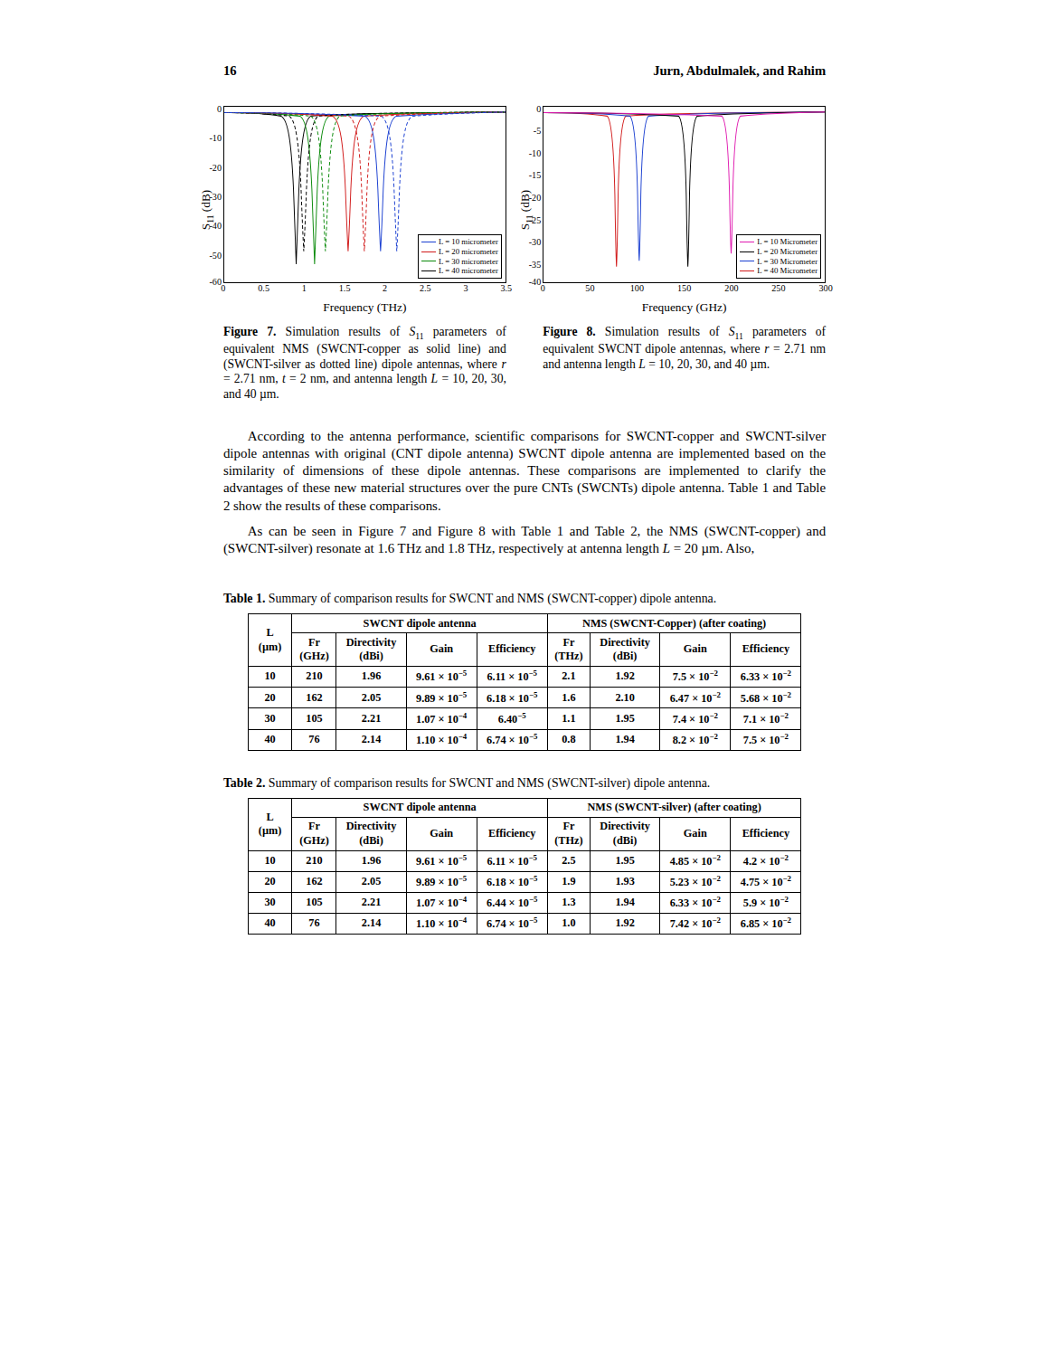16
Jurn, Abdulmalek, and Rahim
0 -10 -20 -30 -40 -50 -60
S11 (dB)
L = 10 micrometer
L = 20 micrometer
L = 30 micrometer
L = 40 micrometer
0 0.5 1 1.5 2 2.5 3 3.5
Frequency (THz)
Figure 7. Simulation results of S11 parameters of equivalent NMS (SWCNT-copper as solid line) and (SWCNT-silver as dotted line) dipole antennas, where r = 2.71 nm, t = 2 nm, and antenna length L = 10, 20, 30, and 40 µm.
0 -5 -10 -15 -20 -25 -30 -35 -40
S11 (dB)
L = 10 Micrometer
L = 20 Micrometer
L = 30 Micrometer
L = 40 Micrometer
0 50 100 150 200 250 300
Frequency (GHz)
Figure 8. Simulation results of S11 parameters of equivalent SWCNT dipole antennas, where r = 2.71 nm and antenna length L = 10, 20, 30, and 40 µm.
According to the antenna performance, scientific comparisons for SWCNT-copper and SWCNT-silver dipole antennas with original (CNT dipole antenna) SWCNT dipole antenna are implemented based on the similarity of dimensions of these dipole antennas. These comparisons are implemented to clarify the advantages of these new material structures over the pure CNTs (SWCNTs) dipole antenna. Table 1 and Table 2 show the results of these comparisons.
As can be seen in Figure 7 and Figure 8 with Table 1 and Table 2, the NMS (SWCNT-copper) and (SWCNT-silver) resonate at 1.6 THz and 1.8 THz, respectively at antenna length L = 20 µm. Also,
Table 1. Summary of comparison results for SWCNT and NMS (SWCNT-copper) dipole antenna.
| L (µm) | SWCNT dipole antenna | NMS (SWCNT-Copper) (after coating) |
| --- | --- | --- |
| Fr (GHz) | Directivity (dBi) | Gain | Efficiency | Fr (THz) | Directivity (dBi) | Gain | Efficiency |
| 10 | 210 | 1.96 | 9.61 × 10 −5 | 6.11 × 10 −5 | 2.1 | 1.92 | 7.5 × 10 −2 | 6.33 × 10 −2 |
| 20 | 162 | 2.05 | 9.89 × 10 −5 | 6.18 × 10 −5 | 1.6 | 2.10 | 6.47 × 10 −2 | 5.68 × 10 −2 |
| 30 | 105 | 2.21 | 1.07 × 10 −4 | 6.40 −5 | 1.1 | 1.95 | 7.4 × 10 −2 | 7.1 × 10 −2 |
| 40 | 76 | 2.14 | 1.10 × 10 −4 | 6.74 × 10 −5 | 0.8 | 1.94 | 8.2 × 10 −2 | 7.5 × 10 −2 |
Table 2. Summary of comparison results for SWCNT and NMS (SWCNT-silver) dipole antenna.
| L (µm) | SWCNT dipole antenna | NMS (SWCNT-silver) (after coating) |
| --- | --- | --- |
| Fr (GHz) | Directivity (dBi) | Gain | Efficiency | Fr (THz) | Directivity (dBi) | Gain | Efficiency |
| 10 | 210 | 1.96 | 9.61 × 10 −5 | 6.11 × 10 −5 | 2.5 | 1.95 | 4.85 × 10 −2 | 4.2 × 10 −2 |
| 20 | 162 | 2.05 | 9.89 × 10 −5 | 6.18 × 10 −5 | 1.9 | 1.93 | 5.23 × 10 −2 | 4.75 × 10 −2 |
| 30 | 105 | 2.21 | 1.07 × 10 −4 | 6.44 × 10 −5 | 1.3 | 1.94 | 6.33 × 10 −2 | 5.9 × 10 −2 |
| 40 | 76 | 2.14 | 1.10 × 10 −4 | 6.74 × 10 −5 | 1.0 | 1.92 | 7.42 × 10 −2 | 6.85 × 10 −2 |